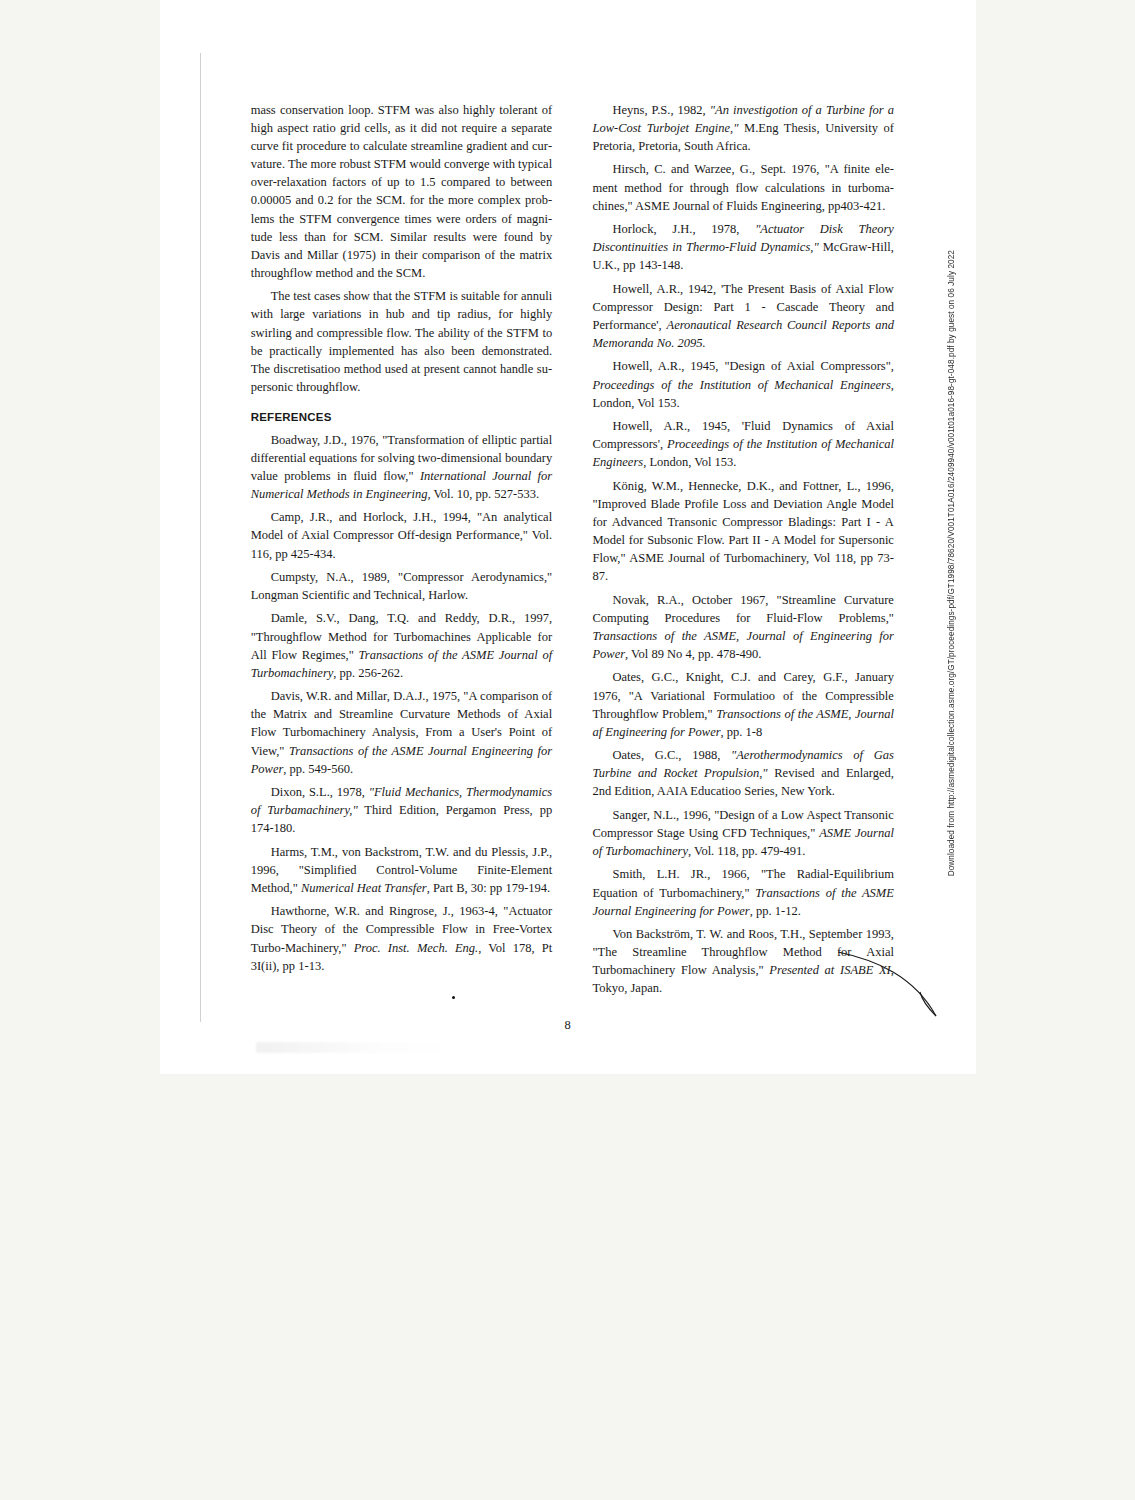Downloaded from http://asmedigitalcollection.asme.org/GT/proceedings-pdf/GT1998/78620/V001T01A016/2409940/v001t01a016-98-gt-048.pdf by guest on 06 July 2022
mass conservation loop. STFM was also highly tolerant of high aspect ratio grid cells, as it did not require a separate curve fit procedure to calculate streamline gradient and curvature. The more robust STFM would converge with typical over-relaxation factors of up to 1.5 compared to between 0.00005 and 0.2 for the SCM. for the more complex problems the STFM convergence times were orders of magnitude less than for SCM. Similar results were found by Davis and Millar (1975) in their comparison of the matrix throughflow method and the SCM.
The test cases show that the STFM is suitable for annuli with large variations in hub and tip radius, for highly swirling and compressible flow. The ability of the STFM to be practically implemented has also been demonstrated. The discretisatioo method used at present cannot handle supersonic throughflow.
REFERENCES
Boadway, J.D., 1976, "Transformation of elliptic partial differential equations for solving two-dimensional boundary value problems in fluid flow," International Journal for Numerical Methods in Engineering, Vol. 10, pp. 527-533.
Camp, J.R., and Horlock, J.H., 1994, "An analytical Model of Axial Compressor Off-design Performance," Vol. 116, pp 425-434.
Cumpsty, N.A., 1989, "Compressor Aerodynamics," Longman Scientific and Technical, Harlow.
Damle, S.V., Dang, T.Q. and Reddy, D.R., 1997, "Throughflow Method for Turbomachines Applicable for All Flow Regimes," Transactions of the ASME Journal of Turbomachinery, pp. 256-262.
Davis, W.R. and Millar, D.A.J., 1975, "A comparison of the Matrix and Streamline Curvature Methods of Axial Flow Turbomachinery Analysis, From a User's Point of View," Transactions of the ASME Journal Engineering for Power, pp. 549-560.
Dixon, S.L., 1978, "Fluid Mechanics, Thermodynamics of Turbamachinery," Third Edition, Pergamon Press, pp 174-180.
Harms, T.M., von Backstrom, T.W. and du Plessis, J.P., 1996, "Simplified Control-Volume Finite-Element Method," Numerical Heat Transfer, Part B, 30: pp 179-194.
Hawthorne, W.R. and Ringrose, J., 1963-4, "Actuator Disc Theory of the Compressible Flow in Free-Vortex Turbo-Machinery," Proc. Inst. Mech. Eng., Vol 178, Pt 3I(ii), pp 1-13.
Heyns, P.S., 1982, "An investigotion of a Turbine for a Low-Cost Turbojet Engine," M.Eng Thesis, University of Pretoria, Pretoria, South Africa.
Hirsch, C. and Warzee, G., Sept. 1976, "A finite element method for through flow calculations in turbomachines," ASME Journal of Fluids Engineering, pp403-421.
Horlock, J.H., 1978, "Actuator Disk Theory Discontinuities in Thermo-Fluid Dynamics," McGraw-Hill, U.K., pp 143-148.
Howell, A.R., 1942, 'The Present Basis of Axial Flow Compressor Design: Part 1 - Cascade Theory and Performance', Aeronautical Research Council Reports and Memoranda No. 2095.
Howell, A.R., 1945, "Design of Axial Compressors", Proceedings of the Institution of Mechanical Engineers, London, Vol 153.
Howell, A.R., 1945, 'Fluid Dynamics of Axial Compressors', Proceedings of the Institution of Mechanical Engineers, London, Vol 153.
König, W.M., Hennecke, D.K., and Fottner, L., 1996, "Improved Blade Profile Loss and Deviation Angle Model for Advanced Transonic Compressor Bladings: Part I - A Model for Subsonic Flow. Part II - A Model for Supersonic Flow," ASME Journal of Turbomachinery, Vol 118, pp 73-87.
Novak, R.A., October 1967, "Streamline Curvature Computing Procedures for Fluid-Flow Problems," Transactions of the ASME, Journal of Engineering for Power, Vol 89 No 4, pp. 478-490.
Oates, G.C., Knight, C.J. and Carey, G.F., January 1976, "A Variational Formulatioo of the Compressible Throughflow Problem," Transoctions of the ASME, Journal af Engineering for Power, pp. 1-8
Oates, G.C., 1988, "Aerothermodynamics of Gas Turbine and Rocket Propulsion," Revised and Enlarged, 2nd Edition, AAIA Educatioo Series, New York.
Sanger, N.L., 1996, "Design of a Low Aspect Transonic Compressor Stage Using CFD Techniques," ASME Journal of Turbomachinery, Vol. 118, pp. 479-491.
Smith, L.H. JR., 1966, "The Radial-Equilibrium Equation of Turbomachinery," Transactions of the ASME Journal Engineering for Power, pp. 1-12.
Von Backström, T. W. and Roos, T.H., September 1993, "The Streamline Throughflow Method for Axial Turbomachinery Flow Analysis," Presented at ISABE XI, Tokyo, Japan.
8